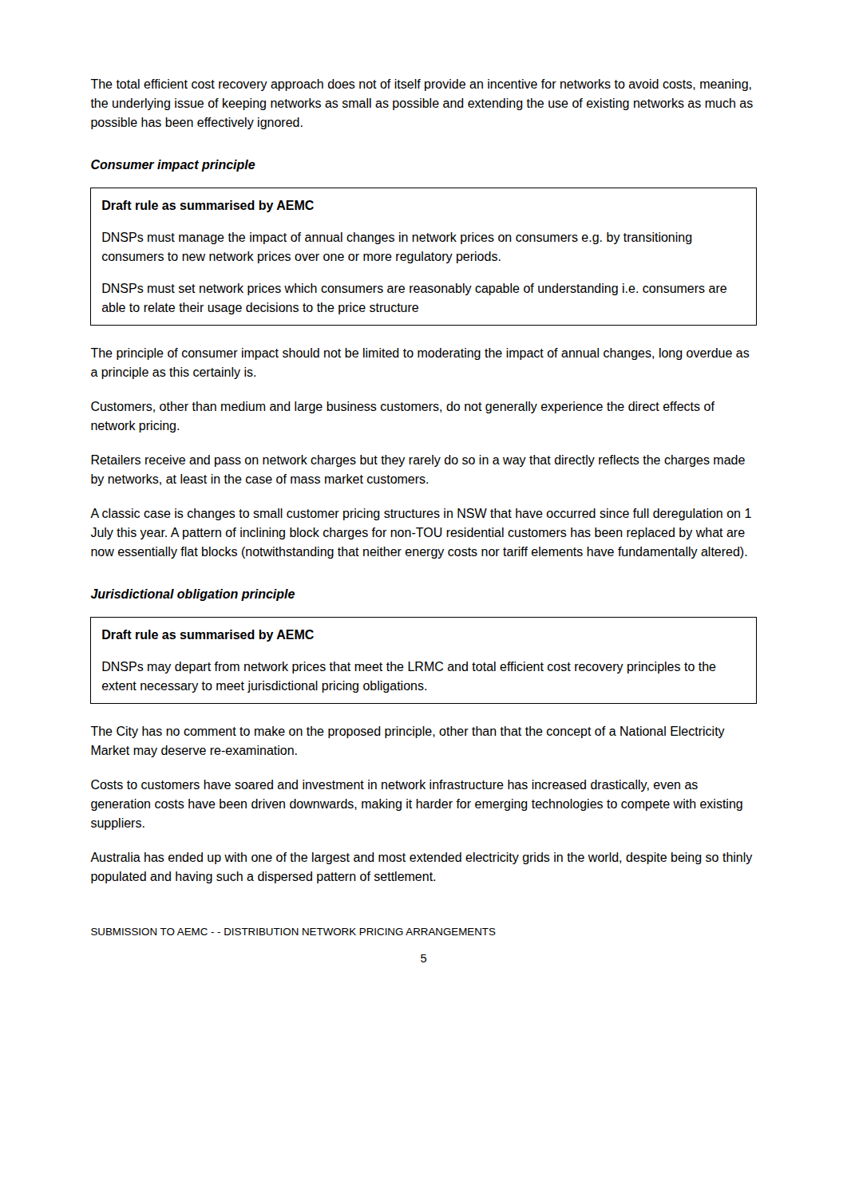The total efficient cost recovery approach does not of itself provide an incentive for networks to avoid costs, meaning, the underlying issue of keeping networks as small as possible and extending the use of existing networks as much as possible has been effectively ignored.
Consumer impact principle
Draft rule as summarised by AEMC
DNSPs must manage the impact of annual changes in network prices on consumers e.g. by transitioning consumers to new network prices over one or more regulatory periods.
DNSPs must set network prices which consumers are reasonably capable of understanding i.e. consumers are able to relate their usage decisions to the price structure
The principle of consumer impact should not be limited to moderating the impact of annual changes, long overdue as a principle as this certainly is.
Customers, other than medium and large business customers, do not generally experience the direct effects of network pricing.
Retailers receive and pass on network charges but they rarely do so in a way that directly reflects the charges made by networks, at least in the case of mass market customers.
A classic case is changes to small customer pricing structures in NSW that have occurred since full deregulation on 1 July this year. A pattern of inclining block charges for non-TOU residential customers has been replaced by what are now essentially flat blocks (notwithstanding that neither energy costs nor tariff elements have fundamentally altered).
Jurisdictional obligation principle
Draft rule as summarised by AEMC
DNSPs may depart from network prices that meet the LRMC and total efficient cost recovery principles to the extent necessary to meet jurisdictional pricing obligations.
The City has no comment to make on the proposed principle, other than that the concept of a National Electricity Market may deserve re-examination.
Costs to customers have soared and investment in network infrastructure has increased drastically, even as generation costs have been driven downwards, making it harder for emerging technologies to compete with existing suppliers.
Australia has ended up with one of the largest and most extended electricity grids in the world, despite being so thinly populated and having such a dispersed pattern of settlement.
SUBMISSION TO AEMC - - DISTRIBUTION NETWORK PRICING ARRANGEMENTS
5